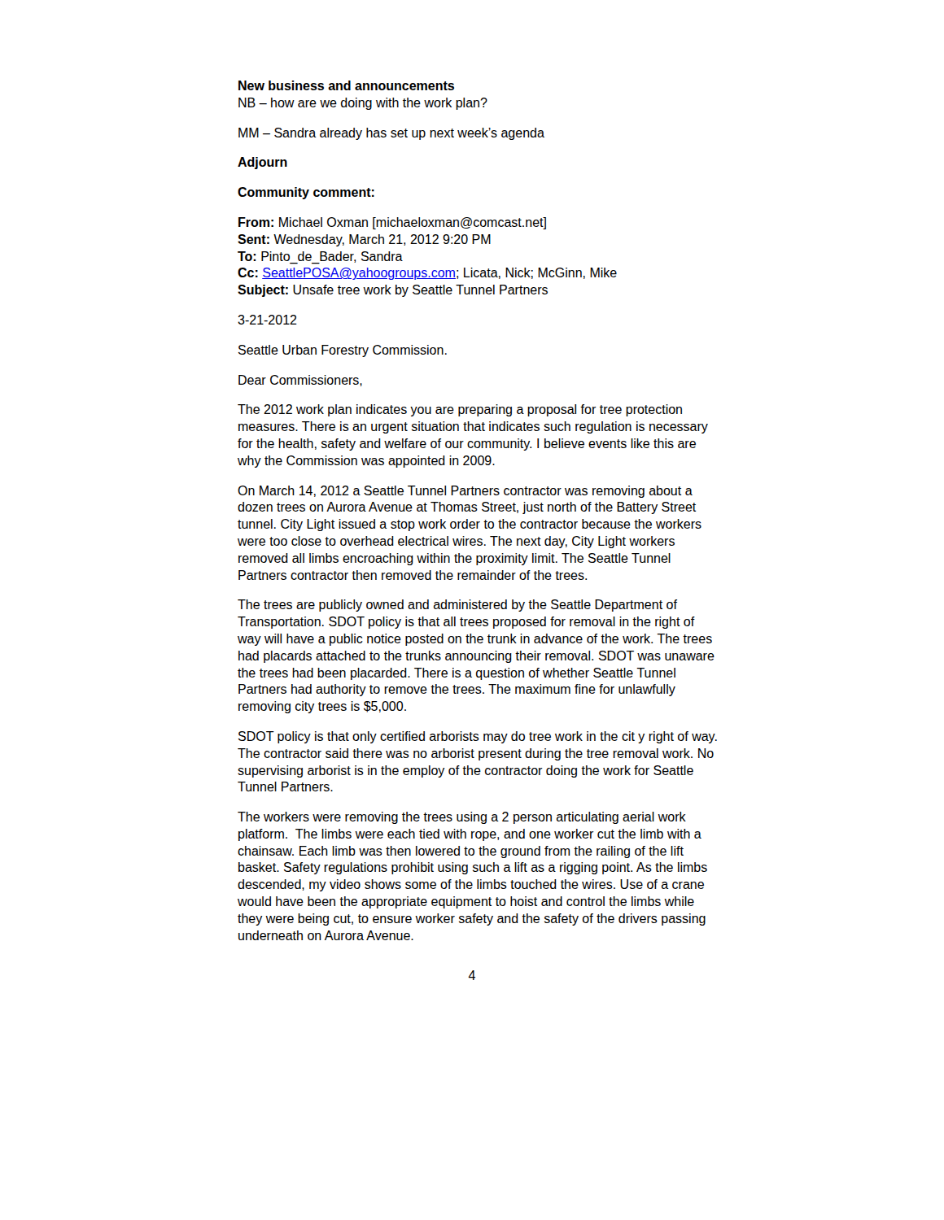New business and announcements
NB – how are we doing with the work plan?
MM – Sandra already has set up next week’s agenda
Adjourn
Community comment:
From: Michael Oxman [michaeloxman@comcast.net]
Sent: Wednesday, March 21, 2012 9:20 PM
To: Pinto_de_Bader, Sandra
Cc: SeattlePOSA@yahoogroups.com; Licata, Nick; McGinn, Mike
Subject: Unsafe tree work by Seattle Tunnel Partners
3-21-2012
Seattle Urban Forestry Commission.
Dear Commissioners,
The 2012 work plan indicates you are preparing a proposal for tree protection measures. There is an urgent situation that indicates such regulation is necessary for the health, safety and welfare of our community. I believe events like this are why the Commission was appointed in 2009.
On March 14, 2012 a Seattle Tunnel Partners contractor was removing about a dozen trees on Aurora Avenue at Thomas Street, just north of the Battery Street tunnel. City Light issued a stop work order to the contractor because the workers were too close to overhead electrical wires. The next day, City Light workers removed all limbs encroaching within the proximity limit. The Seattle Tunnel Partners contractor then removed the remainder of the trees.
The trees are publicly owned and administered by the Seattle Department of Transportation. SDOT policy is that all trees proposed for removal in the right of way will have a public notice posted on the trunk in advance of the work. The trees had placards attached to the trunks announcing their removal. SDOT was unaware the trees had been placarded. There is a question of whether Seattle Tunnel Partners had authority to remove the trees. The maximum fine for unlawfully removing city trees is $5,000.
SDOT policy is that only certified arborists may do tree work in the cit y right of way. The contractor said there was no arborist present during the tree removal work. No supervising arborist is in the employ of the contractor doing the work for Seattle Tunnel Partners.
The workers were removing the trees using a 2 person articulating aerial work platform. The limbs were each tied with rope, and one worker cut the limb with a chainsaw. Each limb was then lowered to the ground from the railing of the lift basket. Safety regulations prohibit using such a lift as a rigging point. As the limbs descended, my video shows some of the limbs touched the wires. Use of a crane would have been the appropriate equipment to hoist and control the limbs while they were being cut, to ensure worker safety and the safety of the drivers passing underneath on Aurora Avenue.
4